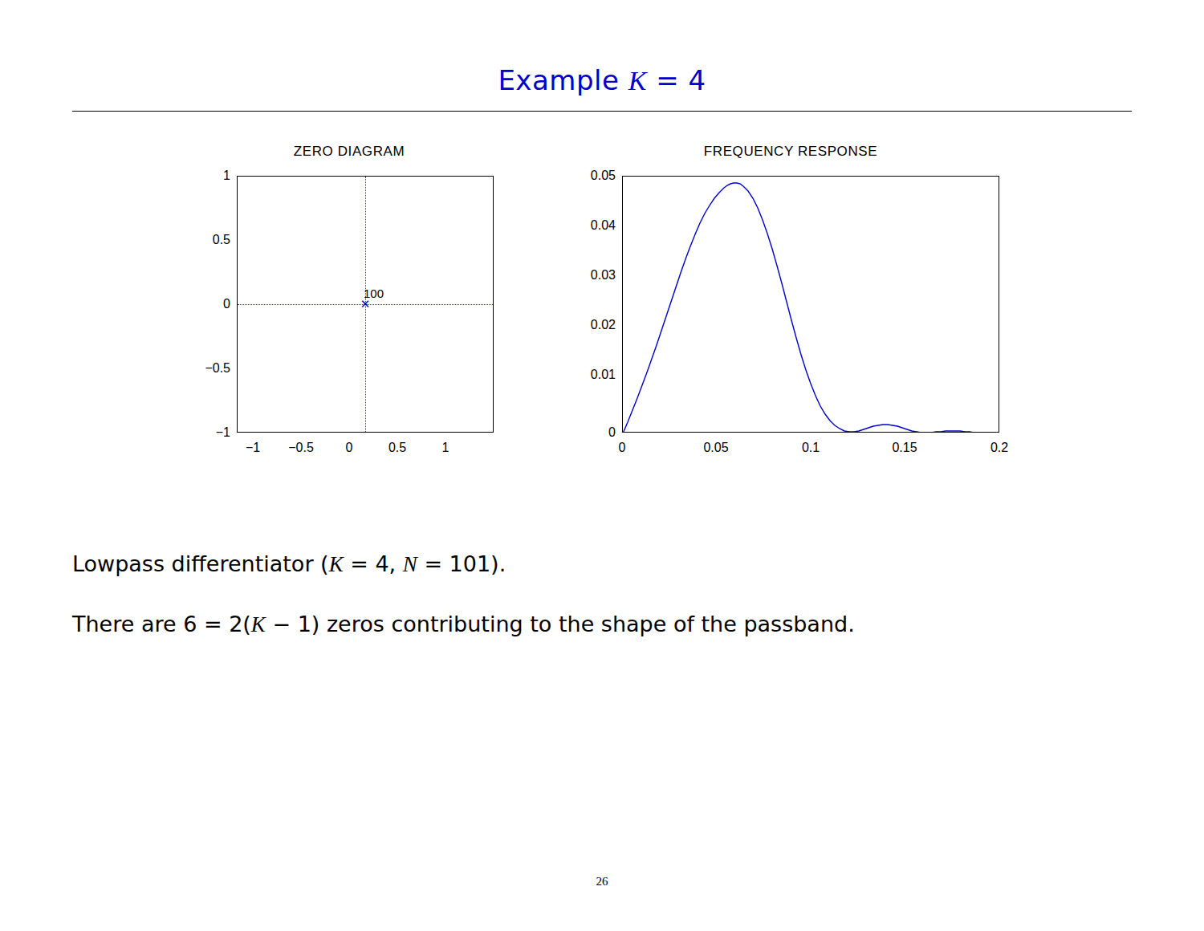Example K = 4
ZERO DIAGRAM
✕
100
1
0.5
0
−0.5
−1
−1
−0.5
0
0.5
1
FREQUENCY RESPONSE
0.05
0.04
0.03
0.02
0.01
0
0
0.05
0.1
0.15
0.2
Lowpass differentiator (K = 4, N = 101).
There are 6 = 2(K − 1) zeros contributing to the shape of the passband.
26